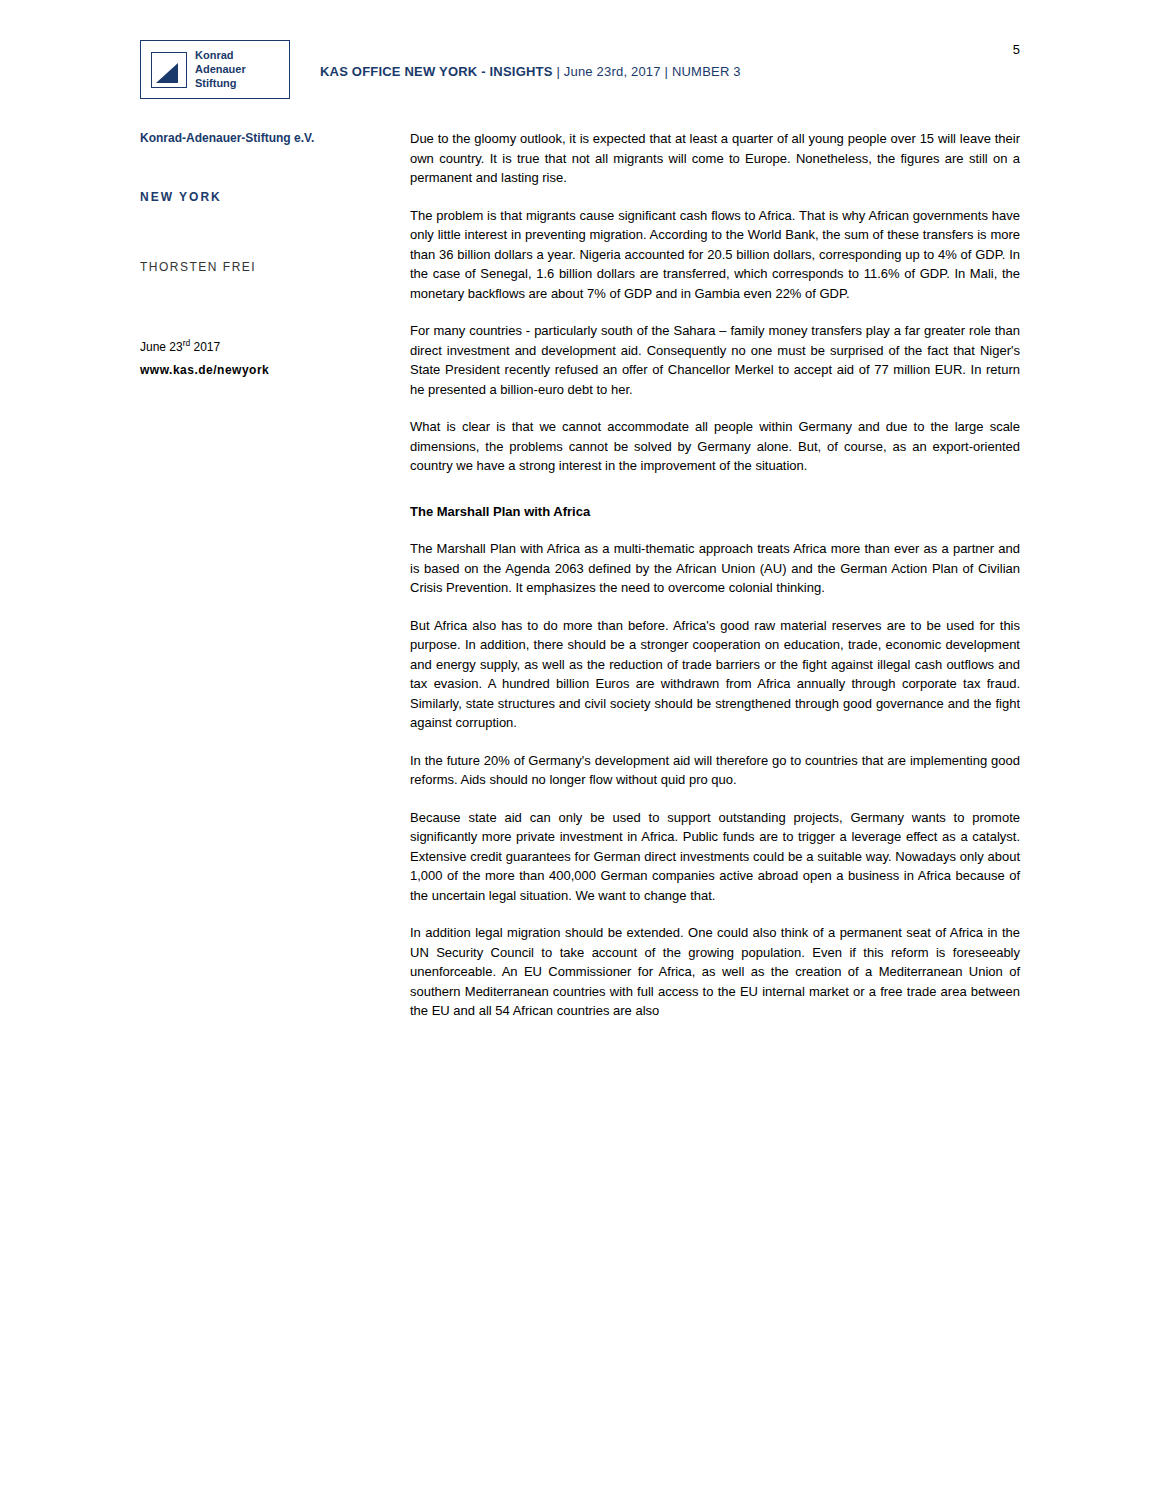5
Konrad
Adenauer
Stiftung
KAS OFFICE NEW YORK - INSIGHTS | June 23rd, 2017 | NUMBER 3
Konrad-Adenauer-Stiftung e.V.
NEW YORK
THORSTEN FREI
June 23rd 2017
www.kas.de/newyork
Due to the gloomy outlook, it is expected that at least a quarter of all young people over 15 will leave their own country. It is true that not all migrants will come to Europe. Nonetheless, the figures are still on a permanent and lasting rise.
The problem is that migrants cause significant cash flows to Africa. That is why African governments have only little interest in preventing migration. According to the World Bank, the sum of these transfers is more than 36 billion dollars a year. Nigeria accounted for 20.5 billion dollars, corresponding up to 4% of GDP. In the case of Senegal, 1.6 billion dollars are transferred, which corresponds to 11.6% of GDP. In Mali, the monetary backflows are about 7% of GDP and in Gambia even 22% of GDP.
For many countries - particularly south of the Sahara – family money transfers play a far greater role than direct investment and development aid. Consequently no one must be surprised of the fact that Niger's State President recently refused an offer of Chancellor Merkel to accept aid of 77 million EUR. In return he presented a billion-euro debt to her.
What is clear is that we cannot accommodate all people within Germany and due to the large scale dimensions, the problems cannot be solved by Germany alone. But, of course, as an export-oriented country we have a strong interest in the improvement of the situation.
The Marshall Plan with Africa
The Marshall Plan with Africa as a multi-thematic approach treats Africa more than ever as a partner and is based on the Agenda 2063 defined by the African Union (AU) and the German Action Plan of Civilian Crisis Prevention. It emphasizes the need to overcome colonial thinking.
But Africa also has to do more than before. Africa's good raw material reserves are to be used for this purpose. In addition, there should be a stronger cooperation on education, trade, economic development and energy supply, as well as the reduction of trade barriers or the fight against illegal cash outflows and tax evasion. A hundred billion Euros are withdrawn from Africa annually through corporate tax fraud. Similarly, state structures and civil society should be strengthened through good governance and the fight against corruption.
In the future 20% of Germany's development aid will therefore go to countries that are implementing good reforms. Aids should no longer flow without quid pro quo.
Because state aid can only be used to support outstanding projects, Germany wants to promote significantly more private investment in Africa. Public funds are to trigger a leverage effect as a catalyst. Extensive credit guarantees for German direct investments could be a suitable way. Nowadays only about 1,000 of the more than 400,000 German companies active abroad open a business in Africa because of the uncertain legal situation. We want to change that.
In addition legal migration should be extended. One could also think of a permanent seat of Africa in the UN Security Council to take account of the growing population. Even if this reform is foreseeably unenforceable. An EU Commissioner for Africa, as well as the creation of a Mediterranean Union of southern Mediterranean countries with full access to the EU internal market or a free trade area between the EU and all 54 African countries are also